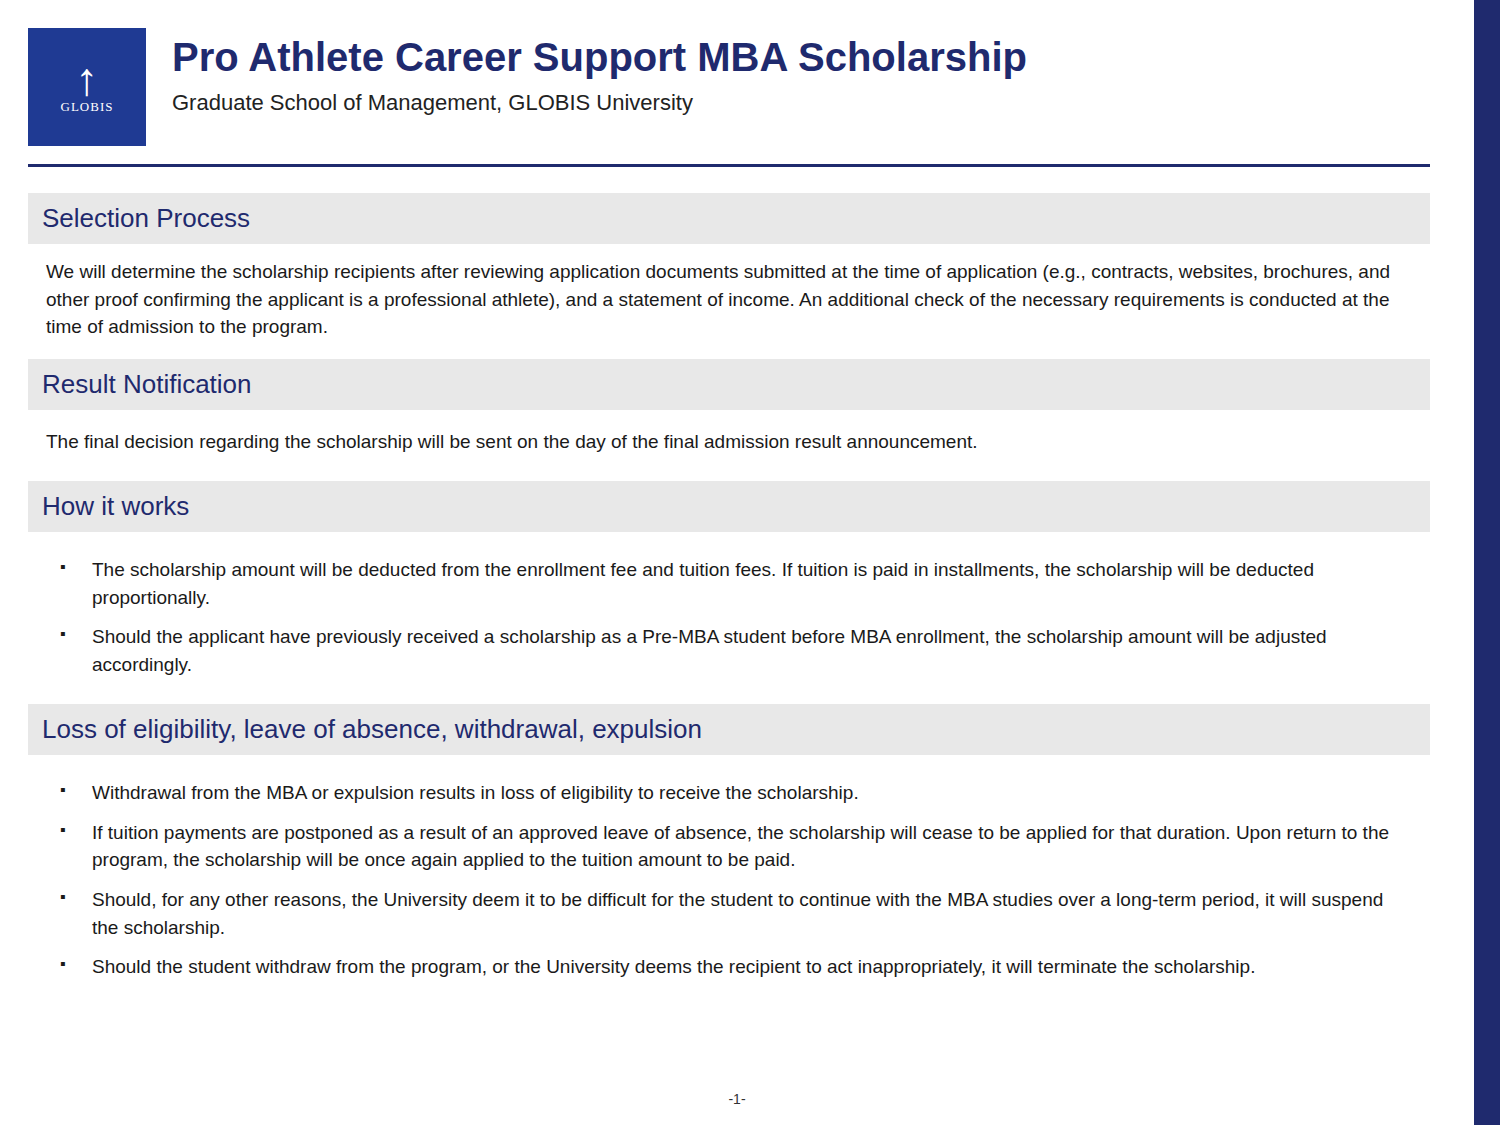↑ GLOBIS
Pro Athlete Career Support MBA Scholarship
Graduate School of Management, GLOBIS University
Selection Process
We will determine the scholarship recipients after reviewing application documents submitted at the time of application (e.g., contracts, websites, brochures, and other proof confirming the applicant is a professional athlete), and a statement of income. An additional check of the necessary requirements is conducted at the time of admission to the program.
Result Notification
The final decision regarding the scholarship will be sent on the day of the final admission result announcement.
How it works
The scholarship amount will be deducted from the enrollment fee and tuition fees. If tuition is paid in installments, the scholarship will be deducted proportionally.
Should the applicant have previously received a scholarship as a Pre-MBA student before MBA enrollment, the scholarship amount will be adjusted accordingly.
Loss of eligibility, leave of absence, withdrawal, expulsion
Withdrawal from the MBA or expulsion results in loss of eligibility to receive the scholarship.
If tuition payments are postponed as a result of an approved leave of absence, the scholarship will cease to be applied for that duration. Upon return to the program, the scholarship will be once again applied to the tuition amount to be paid.
Should, for any other reasons, the University deem it to be difficult for the student to continue with the MBA studies over a long-term period, it will suspend the scholarship.
Should the student withdraw from the program, or the University deems the recipient to act inappropriately, it will terminate the scholarship.
-1-